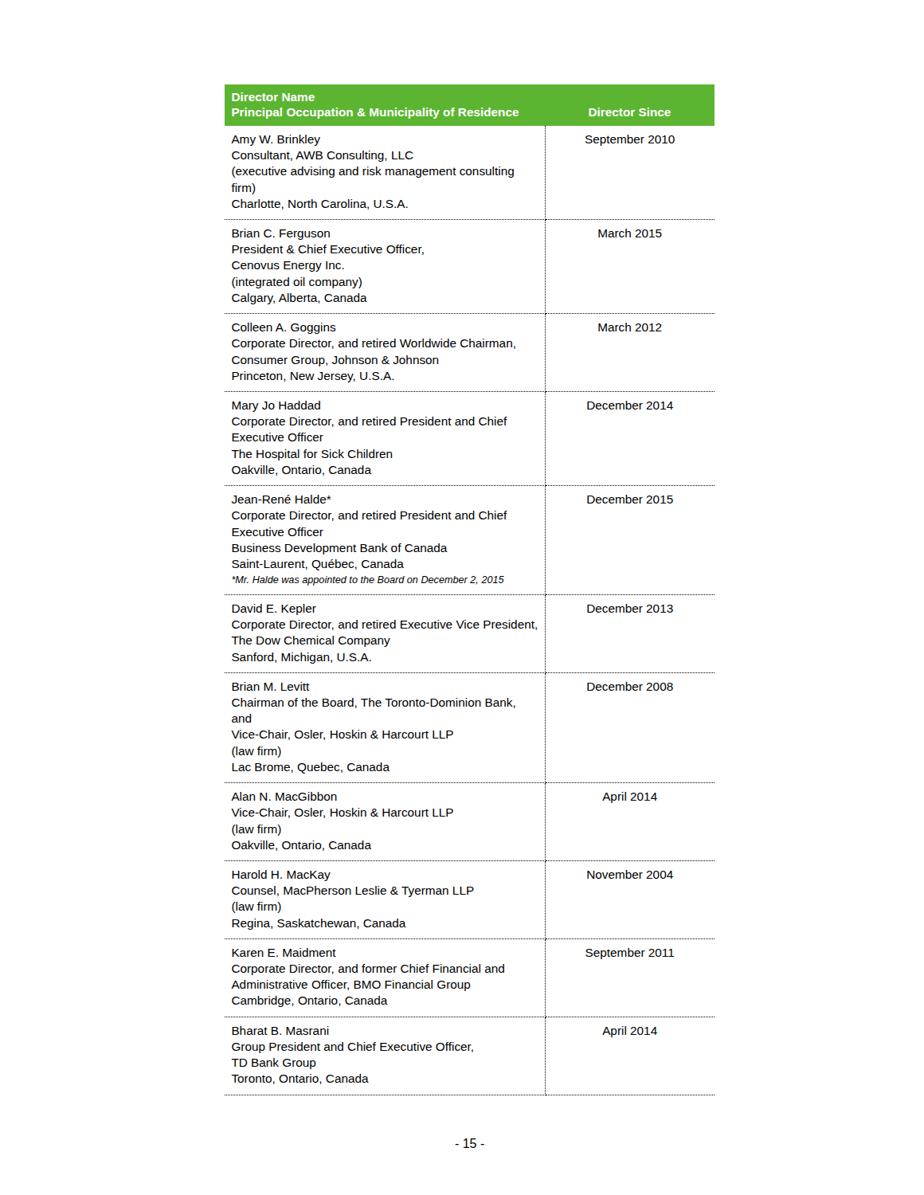| Director Name Principal Occupation & Municipality of Residence | Director Since |
| --- | --- |
| Amy W. Brinkley Consultant, AWB Consulting, LLC (executive advising and risk management consulting firm) Charlotte, North Carolina, U.S.A. | September 2010 |
| Brian C. Ferguson President & Chief Executive Officer, Cenovus Energy Inc. (integrated oil company) Calgary, Alberta, Canada | March 2015 |
| Colleen A. Goggins Corporate Director, and retired Worldwide Chairman, Consumer Group, Johnson & Johnson Princeton, New Jersey, U.S.A. | March 2012 |
| Mary Jo Haddad Corporate Director, and retired President and Chief Executive Officer The Hospital for Sick Children Oakville, Ontario, Canada | December 2014 |
| Jean-René Halde* Corporate Director, and retired President and Chief Executive Officer Business Development Bank of Canada Saint-Laurent, Québec, Canada *Mr. Halde was appointed to the Board on December 2, 2015 | December 2015 |
| David E. Kepler Corporate Director, and retired Executive Vice President, The Dow Chemical Company Sanford, Michigan, U.S.A. | December 2013 |
| Brian M. Levitt Chairman of the Board, The Toronto-Dominion Bank, and Vice-Chair, Osler, Hoskin & Harcourt LLP (law firm) Lac Brome, Quebec, Canada | December 2008 |
| Alan N. MacGibbon Vice-Chair, Osler, Hoskin & Harcourt LLP (law firm) Oakville, Ontario, Canada | April 2014 |
| Harold H. MacKay Counsel, MacPherson Leslie & Tyerman LLP (law firm) Regina, Saskatchewan, Canada | November 2004 |
| Karen E. Maidment Corporate Director, and former Chief Financial and Administrative Officer, BMO Financial Group Cambridge, Ontario, Canada | September 2011 |
| Bharat B. Masrani Group President and Chief Executive Officer, TD Bank Group Toronto, Ontario, Canada | April 2014 |
- 15 -